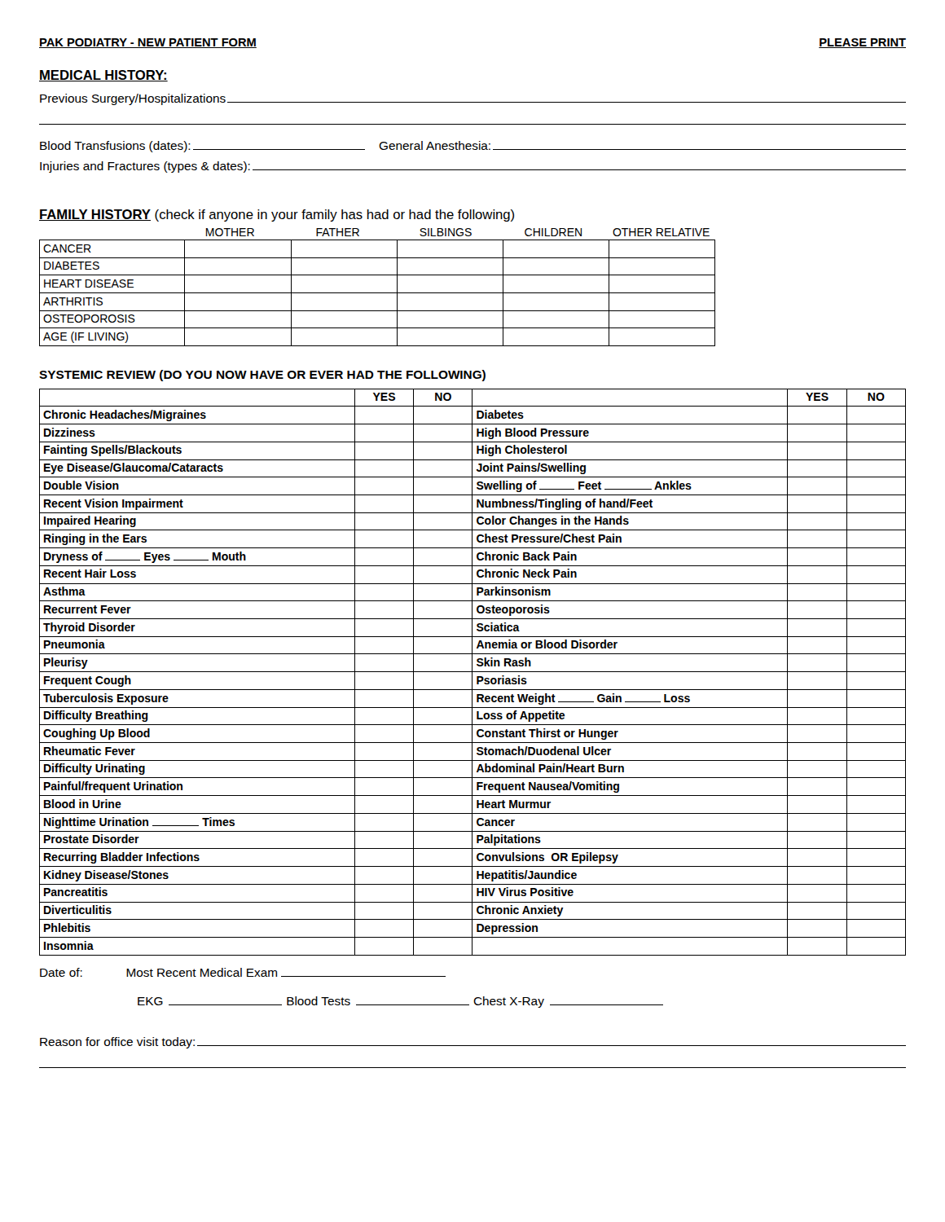PAK PODIATRY - NEW PATIENT FORM PLEASE PRINT
MEDICAL HISTORY:
Previous Surgery/Hospitalizations
Blood Transfusions (dates): General Anesthesia:
Injuries and Fractures (types & dates):
FAMILY HISTORY (check if anyone in your family has had or had the following)
Mother Father Silbings Children Other Relative
| Cancer | | | | | |
| Diabetes | | | | | |
| Heart Disease | | | | | |
| Arthritis | | | | | |
| Osteoporosis | | | | | |
| Age (if living) | | | | | |
SYSTEMIC REVIEW (DO YOU NOW HAVE OR EVER HAD THE FOLLOWING)
| | YES | NO | | YES | NO |
| Chronic Headaches/Migraines | | | Diabetes | | |
| Dizziness | | | High Blood Pressure | | |
| Fainting Spells/Blackouts | | | High Cholesterol | | |
| Eye Disease/Glaucoma/Cataracts | | | Joint Pains/Swelling | | |
| Double Vision | | | Swelling of Feet Ankles | | |
| Recent Vision Impairment | | | Numbness/Tingling of hand/Feet | | |
| Impaired Hearing | | | Color Changes in the Hands | | |
| Ringing in the Ears | | | Chest Pressure/Chest Pain | | |
| Dryness of Eyes Mouth | | | Chronic Back Pain | | |
| Recent Hair Loss | | | Chronic Neck Pain | | |
| Asthma | | | Parkinsonism | | |
| Recurrent Fever | | | Osteoporosis | | |
| Thyroid Disorder | | | Sciatica | | |
| Pneumonia | | | Anemia or Blood Disorder | | |
| Pleurisy | | | Skin Rash | | |
| Frequent Cough | | | Psoriasis | | |
| Tuberculosis Exposure | | | Recent Weight Gain Loss | | |
| Difficulty Breathing | | | Loss of Appetite | | |
| Coughing Up Blood | | | Constant Thirst or Hunger | | |
| Rheumatic Fever | | | Stomach/Duodenal Ulcer | | |
| Difficulty Urinating | | | Abdominal Pain/Heart Burn | | |
| Painful/frequent Urination | | | Frequent Nausea/Vomiting | | |
| Blood in Urine | | | Heart Murmur | | |
| Nighttime Urination Times | | | Cancer | | |
| Prostate Disorder | | | Palpitations | | |
| Recurring Bladder Infections | | | Convulsions OR Epilepsy | | |
| Kidney Disease/Stones | | | Hepatitis/Jaundice | | |
| Pancreatitis | | | HIV Virus Positive | | |
| Diverticulitis | | | Chronic Anxiety | | |
| Phlebitis | | | Depression | | |
| Insomnia | | | | | |
Date of: Most Recent Medical Exam
EKG Blood Tests Chest X-Ray
Reason for office visit today: